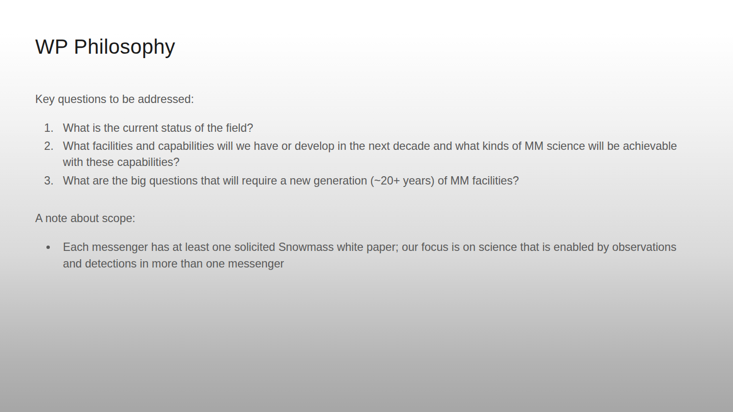WP Philosophy
Key questions to be addressed:
What is the current status of the field?
What facilities and capabilities will we have or develop in the next decade and what kinds of MM science will be achievable with these capabilities?
What are the big questions that will require a new generation (~20+ years) of MM facilities?
A note about scope:
Each messenger has at least one solicited Snowmass white paper; our focus is on science that is enabled by observations and detections in more than one messenger